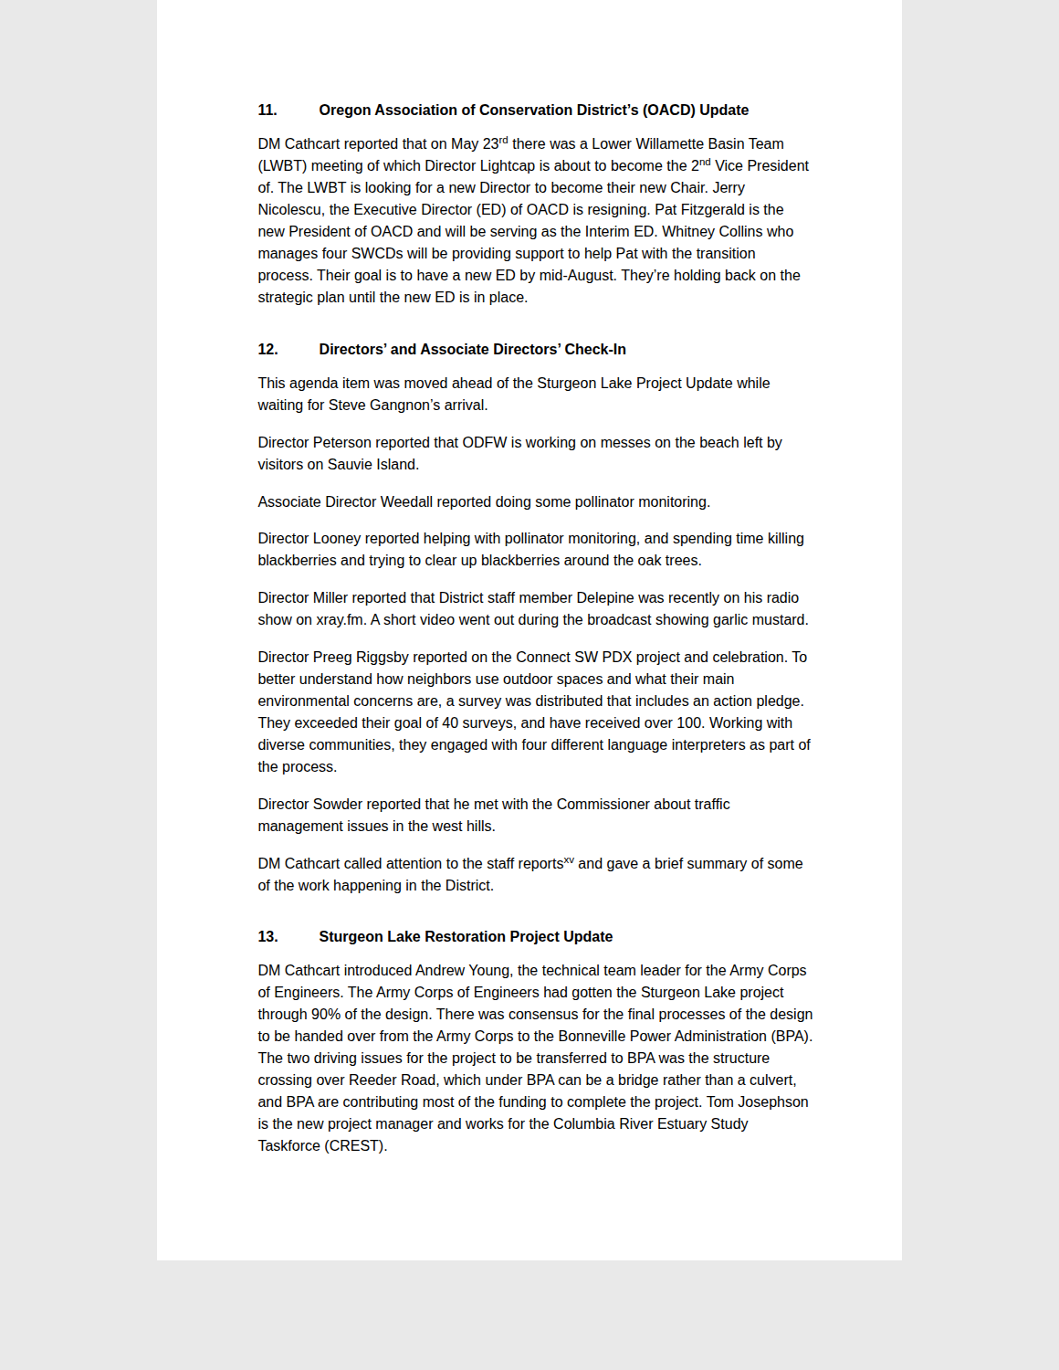11. Oregon Association of Conservation District’s (OACD) Update
DM Cathcart reported that on May 23rd there was a Lower Willamette Basin Team (LWBT) meeting of which Director Lightcap is about to become the 2nd Vice President of. The LWBT is looking for a new Director to become their new Chair. Jerry Nicolescu, the Executive Director (ED) of OACD is resigning. Pat Fitzgerald is the new President of OACD and will be serving as the Interim ED. Whitney Collins who manages four SWCDs will be providing support to help Pat with the transition process. Their goal is to have a new ED by mid-August. They’re holding back on the strategic plan until the new ED is in place.
12. Directors’ and Associate Directors’ Check-In
This agenda item was moved ahead of the Sturgeon Lake Project Update while waiting for Steve Gangnon’s arrival.
Director Peterson reported that ODFW is working on messes on the beach left by visitors on Sauvie Island.
Associate Director Weedall reported doing some pollinator monitoring.
Director Looney reported helping with pollinator monitoring, and spending time killing blackberries and trying to clear up blackberries around the oak trees.
Director Miller reported that District staff member Delepine was recently on his radio show on xray.fm. A short video went out during the broadcast showing garlic mustard.
Director Preeg Riggsby reported on the Connect SW PDX project and celebration. To better understand how neighbors use outdoor spaces and what their main environmental concerns are, a survey was distributed that includes an action pledge. They exceeded their goal of 40 surveys, and have received over 100. Working with diverse communities, they engaged with four different language interpreters as part of the process.
Director Sowder reported that he met with the Commissioner about traffic management issues in the west hills.
DM Cathcart called attention to the staff reportsxv and gave a brief summary of some of the work happening in the District.
13. Sturgeon Lake Restoration Project Update
DM Cathcart introduced Andrew Young, the technical team leader for the Army Corps of Engineers. The Army Corps of Engineers had gotten the Sturgeon Lake project through 90% of the design. There was consensus for the final processes of the design to be handed over from the Army Corps to the Bonneville Power Administration (BPA). The two driving issues for the project to be transferred to BPA was the structure crossing over Reeder Road, which under BPA can be a bridge rather than a culvert, and BPA are contributing most of the funding to complete the project. Tom Josephson is the new project manager and works for the Columbia River Estuary Study Taskforce (CREST).